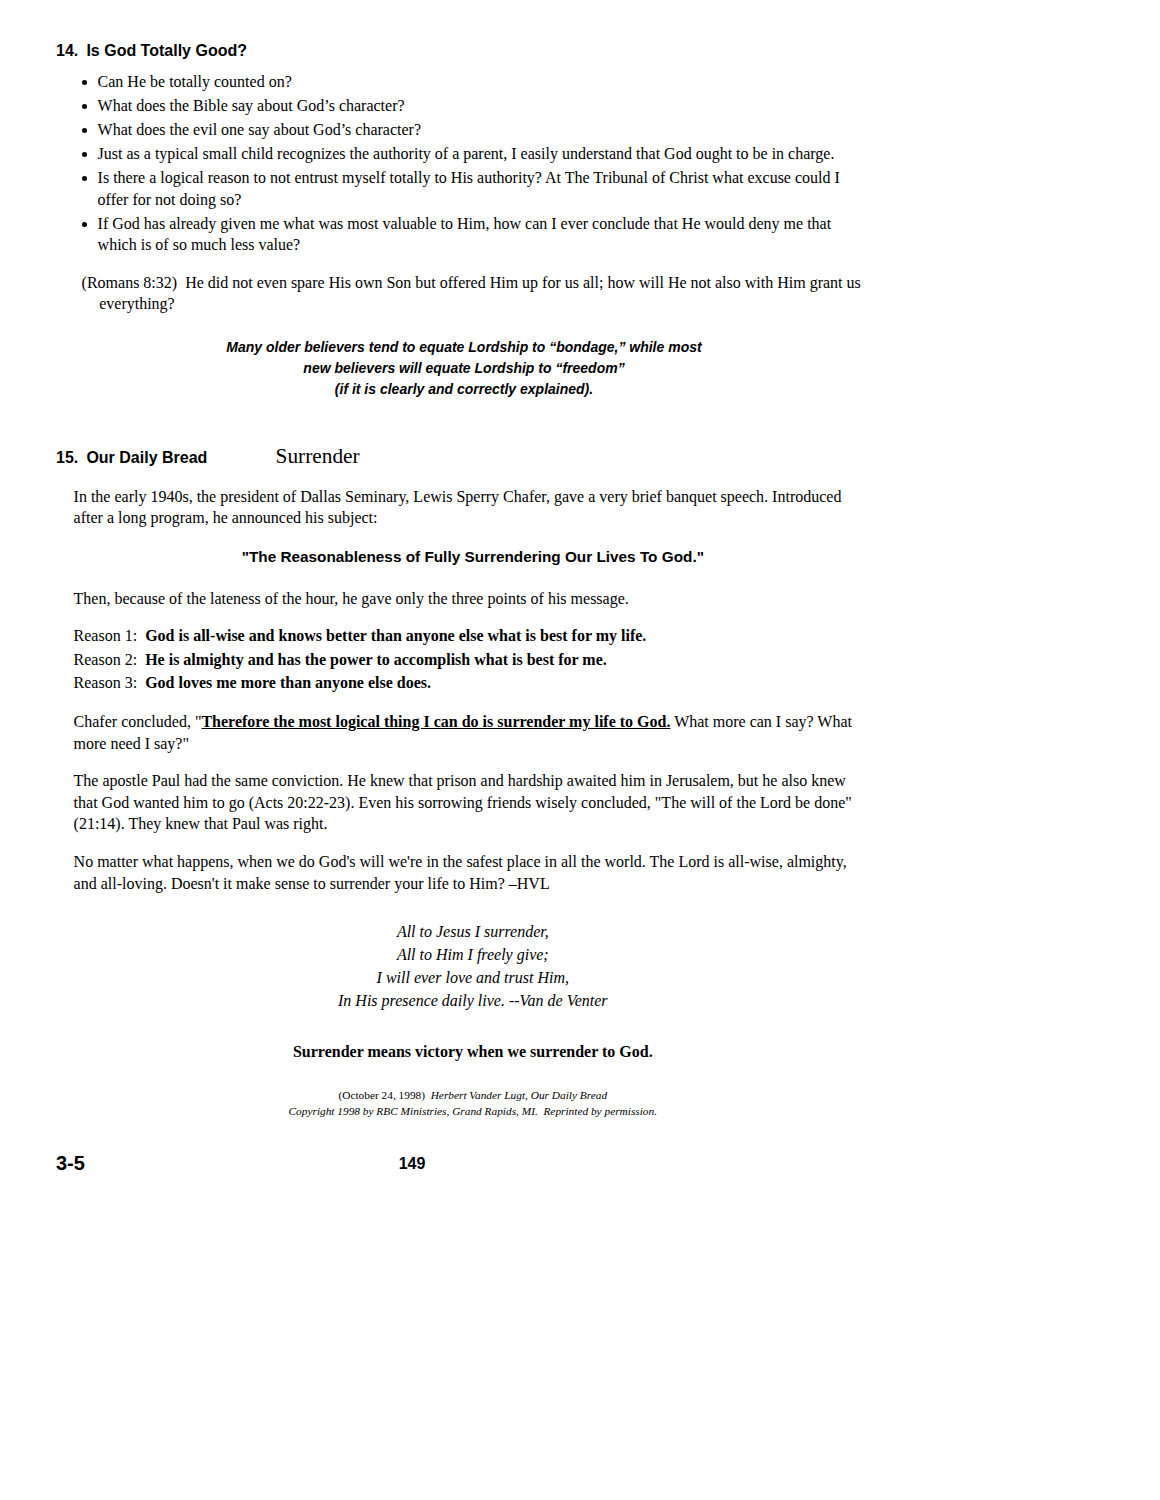14. Is God Totally Good?
Can He be totally counted on?
What does the Bible say about God’s character?
What does the evil one say about God’s character?
Just as a typical small child recognizes the authority of a parent, I easily understand that God ought to be in charge.
Is there a logical reason to not entrust myself totally to His authority? At The Tribunal of Christ what excuse could I offer for not doing so?
If God has already given me what was most valuable to Him, how can I ever conclude that He would deny me that which is of so much less value?
(Romans 8:32) He did not even spare His own Son but offered Him up for us all; how will He not also with Him grant us everything?
Many older believers tend to equate Lordship to “bondage,” while most
new believers will equate Lordship to “freedom”
(if it is clearly and correctly explained).
15. Our Daily BreadSurrender
In the early 1940s, the president of Dallas Seminary, Lewis Sperry Chafer, gave a very brief banquet speech. Introduced after a long program, he announced his subject:
"The Reasonableness of Fully Surrendering Our Lives To God."
Then, because of the lateness of the hour, he gave only the three points of his message.
Reason 1: God is all-wise and knows better than anyone else what is best for my life.
Reason 2: He is almighty and has the power to accomplish what is best for me.
Reason 3: God loves me more than anyone else does.
Chafer concluded, "Therefore the most logical thing I can do is surrender my life to God. What more can I say? What more need I say?"
The apostle Paul had the same conviction. He knew that prison and hardship awaited him in Jerusalem, but he also knew that God wanted him to go (Acts 20:22-23). Even his sorrowing friends wisely concluded, "The will of the Lord be done" (21:14). They knew that Paul was right.
No matter what happens, when we do God's will we're in the safest place in all the world. The Lord is all-wise, almighty, and all-loving. Doesn't it make sense to surrender your life to Him? –HVL
All to Jesus I surrender,
All to Him I freely give;
I will ever love and trust Him,
In His presence daily live. --Van de Venter
Surrender means victory when we surrender to God.
(October 24, 1998) Herbert Vander Lugt, Our Daily Bread
Copyright 1998 by RBC Ministries, Grand Rapids, MI. Reprinted by permission.
3-5 149